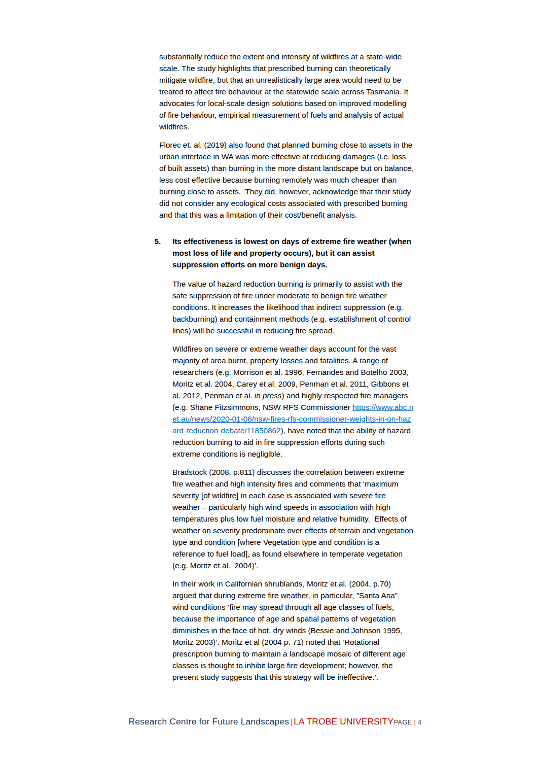substantially reduce the extent and intensity of wildfires at a state-wide scale. The study highlights that prescribed burning can theoretically mitigate wildfire, but that an unrealistically large area would need to be treated to affect fire behaviour at the statewide scale across Tasmania. It advocates for local-scale design solutions based on improved modelling of fire behaviour, empirical measurement of fuels and analysis of actual wildfires.
Florec et. al. (2019) also found that planned burning close to assets in the urban interface in WA was more effective at reducing damages (i.e. loss of built assets) than burning in the more distant landscape but on balance, less cost effective because burning remotely was much cheaper than burning close to assets. They did, however, acknowledge that their study did not consider any ecological costs associated with prescribed burning and that this was a limitation of their cost/benefit analysis.
Its effectiveness is lowest on days of extreme fire weather (when most loss of life and property occurs), but it can assist suppression efforts on more benign days.
The value of hazard reduction burning is primarily to assist with the safe suppression of fire under moderate to benign fire weather conditions. It increases the likelihood that indirect suppression (e.g. backburning) and containment methods (e.g. establishment of control lines) will be successful in reducing fire spread.
Wildfires on severe or extreme weather days account for the vast majority of area burnt, property losses and fatalities. A range of researchers (e.g. Morrison et al. 1996, Fernandes and Botelho 2003, Moritz et al. 2004, Carey et al. 2009, Penman et al. 2011, Gibbons et al. 2012, Penman et al. in press) and highly respected fire managers (e.g. Shane Fitzsimmons, NSW RFS Commissioner https://www.abc.net.au/news/2020-01-08/nsw-fires-rfs-commissioner-weights-in-on-hazard-reduction-debate/11850862), have noted that the ability of hazard reduction burning to aid in fire suppression efforts during such extreme conditions is negligible.
Bradstock (2008, p.811) discusses the correlation between extreme fire weather and high intensity fires and comments that ‘maximum severity [of wildfire] in each case is associated with severe fire weather – particularly high wind speeds in association with high temperatures plus low fuel moisture and relative humidity. Effects of weather on severity predominate over effects of terrain and vegetation type and condition [where Vegetation type and condition is a reference to fuel load], as found elsewhere in temperate vegetation (e.g. Moritz et al. 2004)’.
In their work in Californian shrublands, Moritz et al. (2004, p.70) argued that during extreme fire weather, in particular, ”Santa Ana” wind conditions ‘fire may spread through all age classes of fuels, because the importance of age and spatial patterns of vegetation diminishes in the face of hot, dry winds (Bessie and Johnson 1995, Moritz 2003)’. Moritz et al (2004 p. 71) noted that ‘Rotational prescription burning to maintain a landscape mosaic of different age classes is thought to inhibit large fire development; however, the present study suggests that this strategy will be ineffective.’.
Research Centre for Future Landscapes | LA TROBE UNIVERSITY PAGE | 4